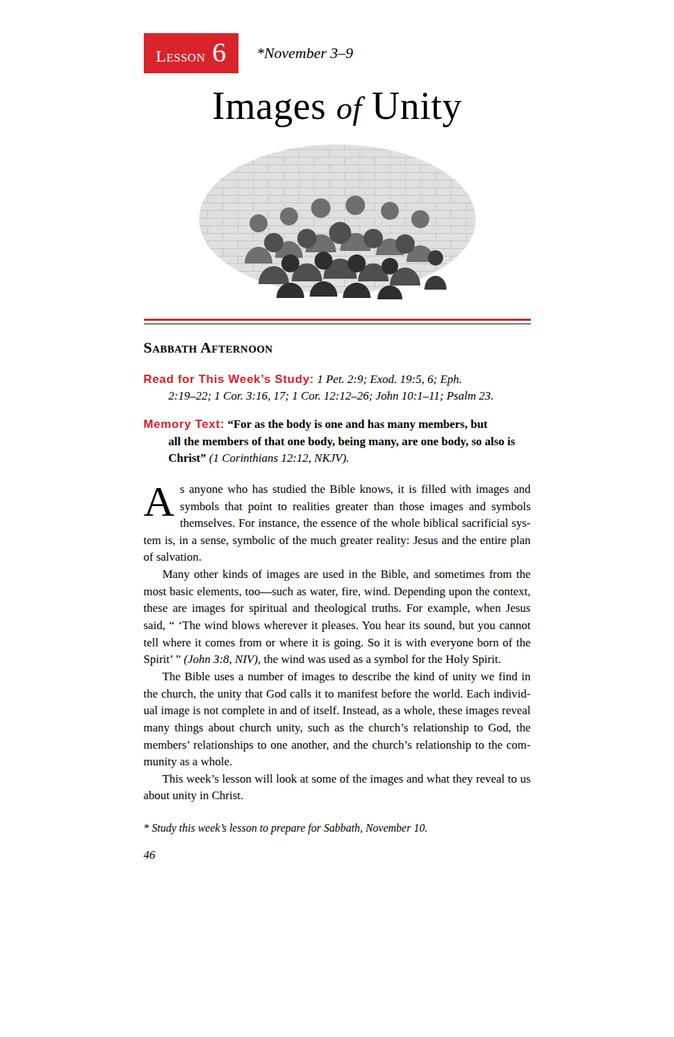Lesson 6
*November 3–9
Images of Unity
Sabbath Afternoon
Read for This Week’s Study: 1 Pet. 2:9; Exod. 19:5, 6; Eph. 2:19–22; 1 Cor. 3:16, 17; 1 Cor. 12:12–26; John 10:1–11; Psalm 23.
Memory Text: “For as the body is one and has many members, but all the members of that one body, being many, are one body, so also is Christ” (1 Corinthians 12:12, NKJV).
As anyone who has studied the Bible knows, it is filled with images and symbols that point to realities greater than those images and symbols themselves. For instance, the essence of the whole biblical sacrificial system is, in a sense, symbolic of the much greater reality: Jesus and the entire plan of salvation.
Many other kinds of images are used in the Bible, and sometimes from the most basic elements, too—such as water, fire, wind. Depending upon the context, these are images for spiritual and theological truths. For example, when Jesus said, “ ‘The wind blows wherever it pleases. You hear its sound, but you cannot tell where it comes from or where it is going. So it is with everyone born of the Spirit’ ” (John 3:8, NIV), the wind was used as a symbol for the Holy Spirit.
The Bible uses a number of images to describe the kind of unity we find in the church, the unity that God calls it to manifest before the world. Each individual image is not complete in and of itself. Instead, as a whole, these images reveal many things about church unity, such as the church’s relationship to God, the members’ relationships to one another, and the church’s relationship to the community as a whole.
This week’s lesson will look at some of the images and what they reveal to us about unity in Christ.
* Study this week’s lesson to prepare for Sabbath, November 10.
46